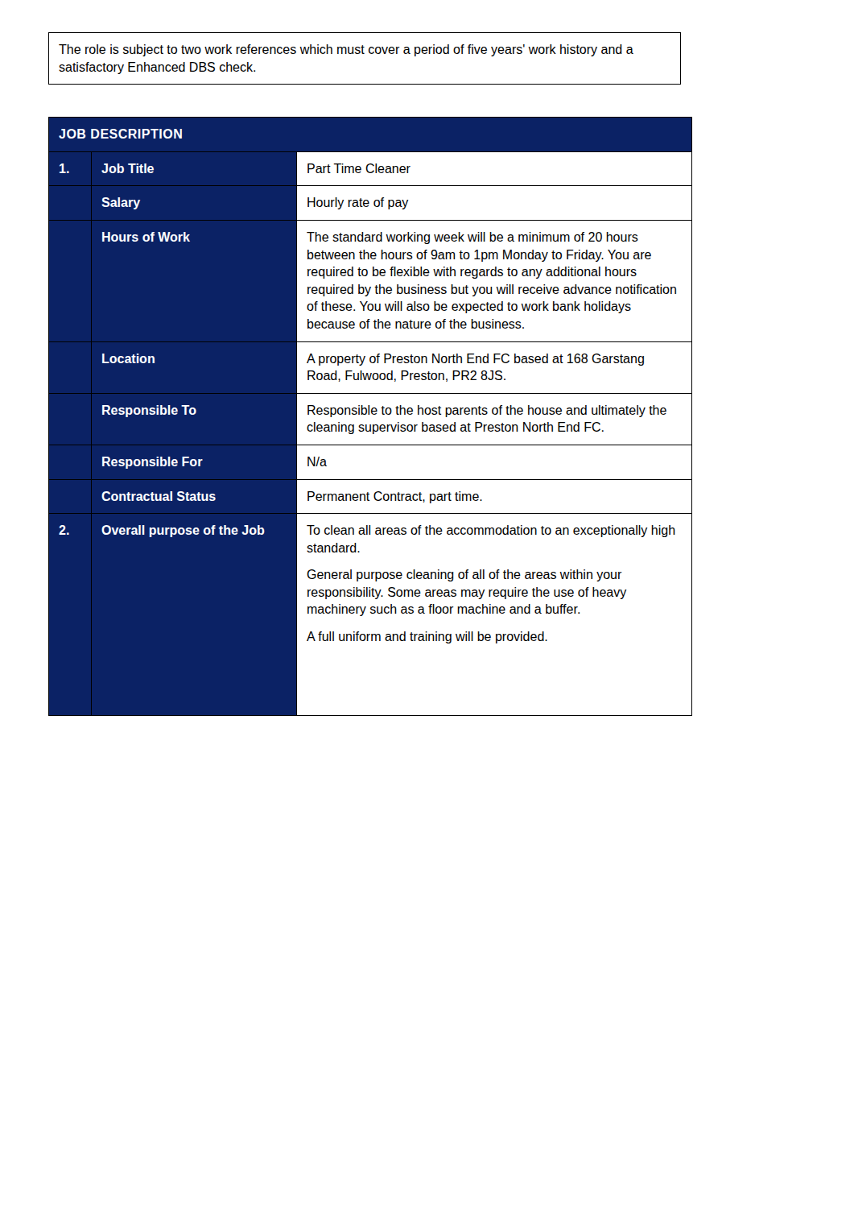The role is subject to two work references which must cover a period of five years' work history and a satisfactory Enhanced DBS check.
| JOB DESCRIPTION |
| 1. | Job Title | Part Time Cleaner |
| | Salary | Hourly rate of pay |
| | Hours of Work | The standard working week will be a minimum of 20 hours between the hours of 9am to 1pm Monday to Friday. You are required to be flexible with regards to any additional hours required by the business but you will receive advance notification of these. You will also be expected to work bank holidays because of the nature of the business. |
| | Location | A property of Preston North End FC based at 168 Garstang Road, Fulwood, Preston, PR2 8JS. |
| | Responsible To | Responsible to the host parents of the house and ultimately the cleaning supervisor based at Preston North End FC. |
| | Responsible For | N/a |
| | Contractual Status | Permanent Contract, part time. |
| 2. | Overall purpose of the Job | To clean all areas of the accommodation to an exceptionally high standard. General purpose cleaning of all of the areas within your responsibility. Some areas may require the use of heavy machinery such as a floor machine and a buffer. A full uniform and training will be provided. |